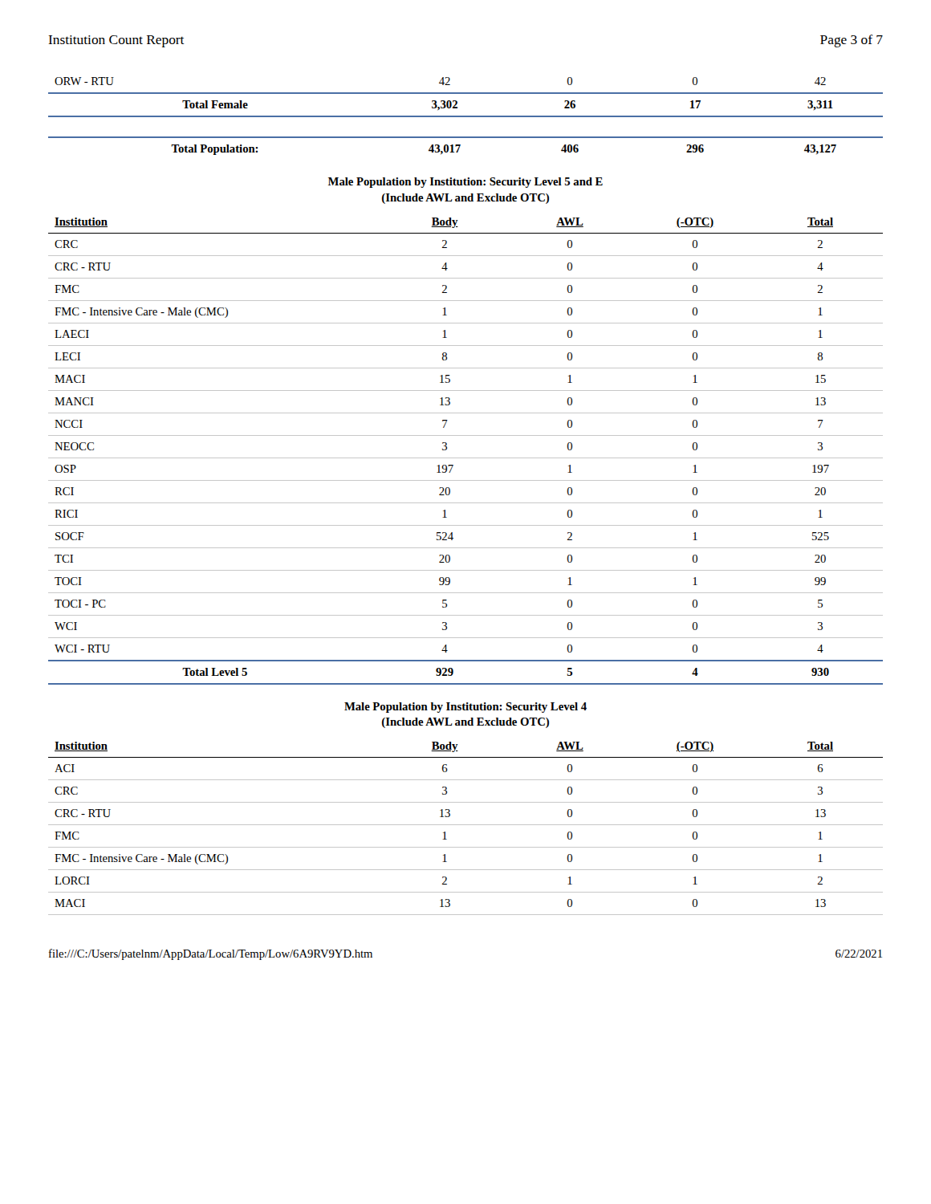Institution Count Report
Page 3 of 7
| ORW - RTU | 42 | 0 | 0 | 42 |
| Total Female | 3,302 | 26 | 17 | 3,311 |
| Total Population: | 43,017 | 406 | 296 | 43,127 |
Male Population by Institution: Security Level 5 and E (Include AWL and Exclude OTC)
| Institution | Body | AWL | (-OTC) | Total |
| --- | --- | --- | --- | --- |
| CRC | 2 | 0 | 0 | 2 |
| CRC - RTU | 4 | 0 | 0 | 4 |
| FMC | 2 | 0 | 0 | 2 |
| FMC - Intensive Care - Male (CMC) | 1 | 0 | 0 | 1 |
| LAECI | 1 | 0 | 0 | 1 |
| LECI | 8 | 0 | 0 | 8 |
| MACI | 15 | 1 | 1 | 15 |
| MANCI | 13 | 0 | 0 | 13 |
| NCCI | 7 | 0 | 0 | 7 |
| NEOCC | 3 | 0 | 0 | 3 |
| OSP | 197 | 1 | 1 | 197 |
| RCI | 20 | 0 | 0 | 20 |
| RICI | 1 | 0 | 0 | 1 |
| SOCF | 524 | 2 | 1 | 525 |
| TCI | 20 | 0 | 0 | 20 |
| TOCI | 99 | 1 | 1 | 99 |
| TOCI - PC | 5 | 0 | 0 | 5 |
| WCI | 3 | 0 | 0 | 3 |
| WCI - RTU | 4 | 0 | 0 | 4 |
| Total Level 5 | 929 | 5 | 4 | 930 |
Male Population by Institution: Security Level 4 (Include AWL and Exclude OTC)
| Institution | Body | AWL | (-OTC) | Total |
| --- | --- | --- | --- | --- |
| ACI | 6 | 0 | 0 | 6 |
| CRC | 3 | 0 | 0 | 3 |
| CRC - RTU | 13 | 0 | 0 | 13 |
| FMC | 1 | 0 | 0 | 1 |
| FMC - Intensive Care - Male (CMC) | 1 | 0 | 0 | 1 |
| LORCI | 2 | 1 | 1 | 2 |
| MACI | 13 | 0 | 0 | 13 |
file:///C:/Users/patelnm/AppData/Local/Temp/Low/6A9RV9YD.htm
6/22/2021